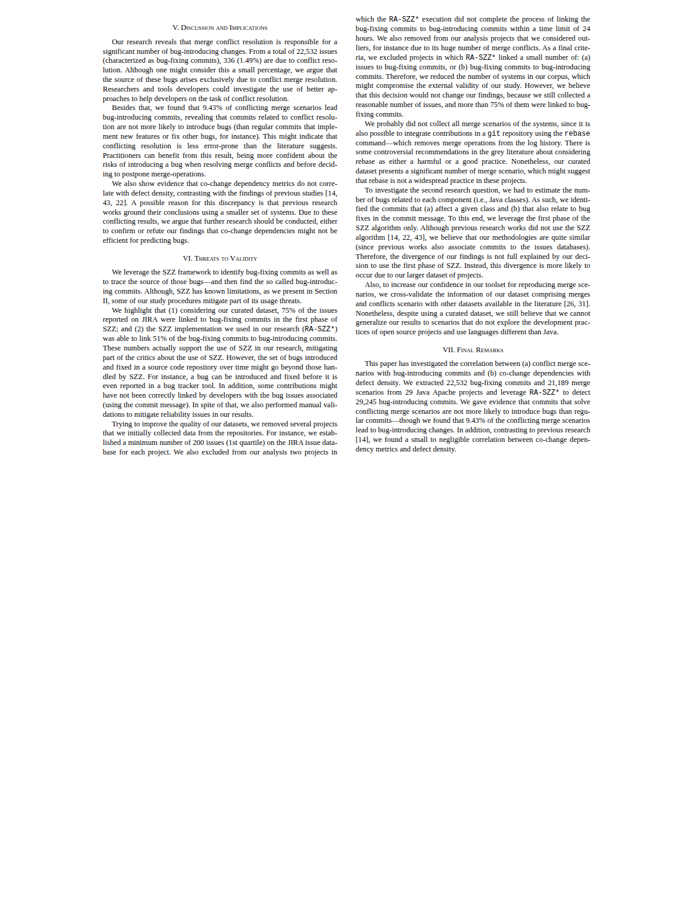V. Discussion and Implications
Our research reveals that merge conflict resolution is responsible for a significant number of bug-introducing changes. From a total of 22,532 issues (characterized as bug-fixing commits), 336 (1.49%) are due to conflict resolution. Although one might consider this a small percentage, we argue that the source of these bugs arises exclusively due to conflict merge resolution. Researchers and tools developers could investigate the use of better approaches to help developers on the task of conflict resolution.
Besides that, we found that 9.43% of conflicting merge scenarios lead bug-introducing commits, revealing that commits related to conflict resolution are not more likely to introduce bugs (than regular commits that implement new features or fix other bugs, for instance). This might indicate that conflicting resolution is less error-prone than the literature suggests. Practitioners can benefit from this result, being more confident about the risks of introducing a bug when resolving merge conflicts and before deciding to postpone merge-operations.
We also show evidence that co-change dependency metrics do not correlate with defect density, contrasting with the findings of previous studies [14, 43, 22]. A possible reason for this discrepancy is that previous research works ground their conclusions using a smaller set of systems. Due to these conflicting results, we argue that further research should be conducted, either to confirm or refute our findings that co-change dependencies might not be efficient for predicting bugs.
VI. Threats to Validity
We leverage the SZZ framework to identify bug-fixing commits as well as to trace the source of those bugs—and then find the so called bug-introducing commits. Although, SZZ has known limitations, as we present in Section II, some of our study procedures mitigate part of its usage threats.
We highlight that (1) considering our curated dataset, 75% of the issues reported on JIRA were linked to bug-fixing commits in the first phase of SZZ; and (2) the SZZ implementation we used in our research (RA-SZZ*) was able to link 51% of the bug-fixing commits to bug-introducing commits. These numbers actually support the use of SZZ in our research, mitigating part of the critics about the use of SZZ. However, the set of bugs introduced and fixed in a source code repository over time might go beyond those handled by SZZ. For instance, a bug can be introduced and fixed before it is even reported in a bug tracker tool. In addition, some contributions might have not been correctly linked by developers with the bug issues associated (using the commit message). In spite of that, we also performed manual validations to mitigate reliability issues in our results.
Trying to improve the quality of our datasets, we removed several projects that we initially collected data from the repositories. For instance, we established a minimum number of 200 issues (1st quartile) on the JIRA issue database for each project. We also excluded from our analysis two projects in which the RA-SZZ* execution did not complete the process of linking the bug-fixing commits to bug-introducing commits within a time limit of 24 hours. We also removed from our analysis projects that we considered outliers, for instance due to its huge number of merge conflicts. As a final criteria, we excluded projects in which RA-SZZ* linked a small number of: (a) issues to bug-fixing commits, or (b) bug-fixing commits to bug-introducing commits. Therefore, we reduced the number of systems in our corpus, which might compromise the external validity of our study. However, we believe that this decision would not change our findings, because we still collected a reasonable number of issues, and more than 75% of them were linked to bug-fixing commits.
We probably did not collect all merge scenarios of the systems, since it is also possible to integrate contributions in a git repository using the rebase command—which removes merge operations from the log history. There is some controversial recommendations in the grey literature about considering rebase as either a harmful or a good practice. Nonetheless, our curated dataset presents a significant number of merge scenario, which might suggest that rebase is not a widespread practice in these projects.
To investigate the second research question, we had to estimate the number of bugs related to each component (i.e., Java classes). As such, we identified the commits that (a) affect a given class and (b) that also relate to bug fixes in the commit message. To this end, we leverage the first phase of the SZZ algorithm only. Although previous research works did not use the SZZ algorithm [14, 22, 43], we believe that our methodologies are quite similar (since previous works also associate commits to the issues databases). Therefore, the divergence of our findings is not full explained by our decision to use the first phase of SZZ. Instead, this divergence is more likely to occur due to our larger dataset of projects.
Also, to increase our confidence in our toolset for reproducing merge scenarios, we cross-validate the information of our dataset comprising merges and conflicts scenario with other datasets available in the literature [26, 31]. Nonetheless, despite using a curated dataset, we still believe that we cannot generalize our results to scenarios that do not explore the development practices of open source projects and use languages different than Java.
VII. Final Remarks
This paper has investigated the correlation between (a) conflict merge scenarios with bug-introducing commits and (b) co-change dependencies with defect density. We extracted 22,532 bug-fixing commits and 21,189 merge scenarios from 29 Java Apache projects and leverage RA-SZZ* to detect 29,245 bug-introducing commits. We gave evidence that commits that solve conflicting merge scenarios are not more likely to introduce bugs than regular commits—though we found that 9.43% of the conflicting merge scenarios lead to bug-introducing changes. In addition, contrasting to previous research [14], we found a small to negligible correlation between co-change dependency metrics and defect density.